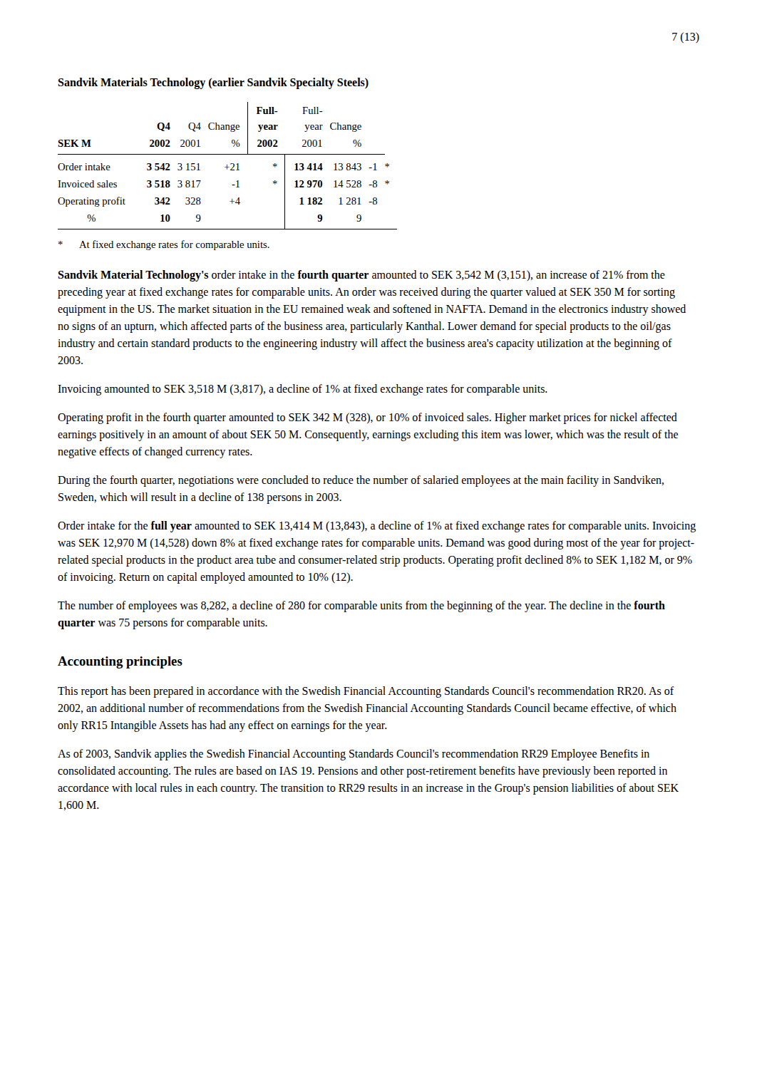7 (13)
Sandvik Materials Technology (earlier Sandvik Specialty Steels)
| | Q4 | Q4 | Change | Full- year | Full- year | Change | |
| SEK M | 2002 | 2001 | % | 2002 | 2001 | % | |
| Order intake | 3 542 | 3 151 | +21 | * | 13 414 | 13 843 | -1 | * |
| Invoiced sales | 3 518 | 3 817 | -1 | * | 12 970 | 14 528 | -8 | * |
| Operating profit | 342 | 328 | +4 | | 1 182 | 1 281 | -8 | |
| % | 10 | 9 | | | 9 | 9 | | |
*At fixed exchange rates for comparable units.
Sandvik Material Technology's order intake in the fourth quarter amounted to SEK 3,542 M (3,151), an increase of 21% from the preceding year at fixed exchange rates for comparable units. An order was received during the quarter valued at SEK 350 M for sorting equipment in the US. The market situation in the EU remained weak and softened in NAFTA. Demand in the electronics industry showed no signs of an upturn, which affected parts of the business area, particularly Kanthal. Lower demand for special products to the oil/gas industry and certain standard products to the engineering industry will affect the business area's capacity utilization at the beginning of 2003.
Invoicing amounted to SEK 3,518 M (3,817), a decline of 1% at fixed exchange rates for comparable units.
Operating profit in the fourth quarter amounted to SEK 342 M (328), or 10% of invoiced sales. Higher market prices for nickel affected earnings positively in an amount of about SEK 50 M. Consequently, earnings excluding this item was lower, which was the result of the negative effects of changed currency rates.
During the fourth quarter, negotiations were concluded to reduce the number of salaried employees at the main facility in Sandviken, Sweden, which will result in a decline of 138 persons in 2003.
Order intake for the full year amounted to SEK 13,414 M (13,843), a decline of 1% at fixed exchange rates for comparable units. Invoicing was SEK 12,970 M (14,528) down 8% at fixed exchange rates for comparable units. Demand was good during most of the year for project-related special products in the product area tube and consumer-related strip products. Operating profit declined 8% to SEK 1,182 M, or 9% of invoicing. Return on capital employed amounted to 10% (12).
The number of employees was 8,282, a decline of 280 for comparable units from the beginning of the year. The decline in the fourth quarter was 75 persons for comparable units.
Accounting principles
This report has been prepared in accordance with the Swedish Financial Accounting Standards Council's recommendation RR20. As of 2002, an additional number of recommendations from the Swedish Financial Accounting Standards Council became effective, of which only RR15 Intangible Assets has had any effect on earnings for the year.
As of 2003, Sandvik applies the Swedish Financial Accounting Standards Council's recommendation RR29 Employee Benefits in consolidated accounting. The rules are based on IAS 19. Pensions and other post-retirement benefits have previously been reported in accordance with local rules in each country. The transition to RR29 results in an increase in the Group's pension liabilities of about SEK 1,600 M.